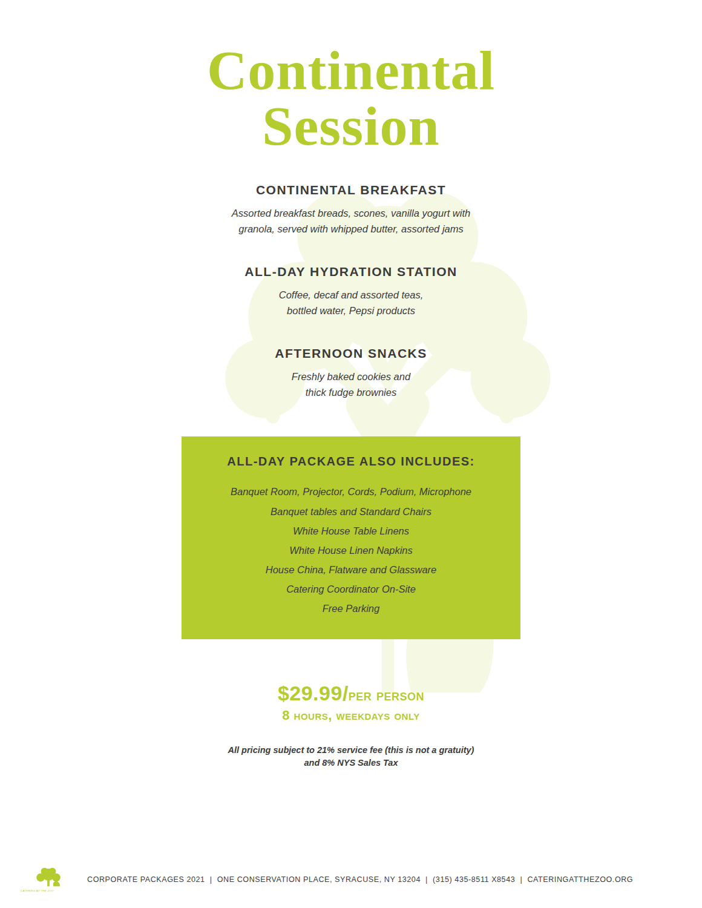Continental Session
Continental Breakfast
Assorted breakfast breads, scones, vanilla yogurt with granola, served with whipped butter, assorted jams
All-Day Hydration Station
Coffee, decaf and assorted teas,
bottled water, Pepsi products
Afternoon Snacks
Freshly baked cookies and
thick fudge brownies
All-Day Package Also Includes:
Banquet Room, Projector, Cords, Podium, Microphone
Banquet tables and Standard Chairs
White House Table Linens
White House Linen Napkins
House China, Flatware and Glassware
Catering Coordinator On-Site
Free Parking
$29.99/per person
8 hours, weekdays only
All pricing subject to 21% service fee (this is not a gratuity)
and 8% NYS Sales Tax
CATERING AT THE ZOO
Corporate Packages 2021 | One Conservation Place, Syracuse, NY 13204 | (315) 435-8511 x8543 | cateringatthezoo.org